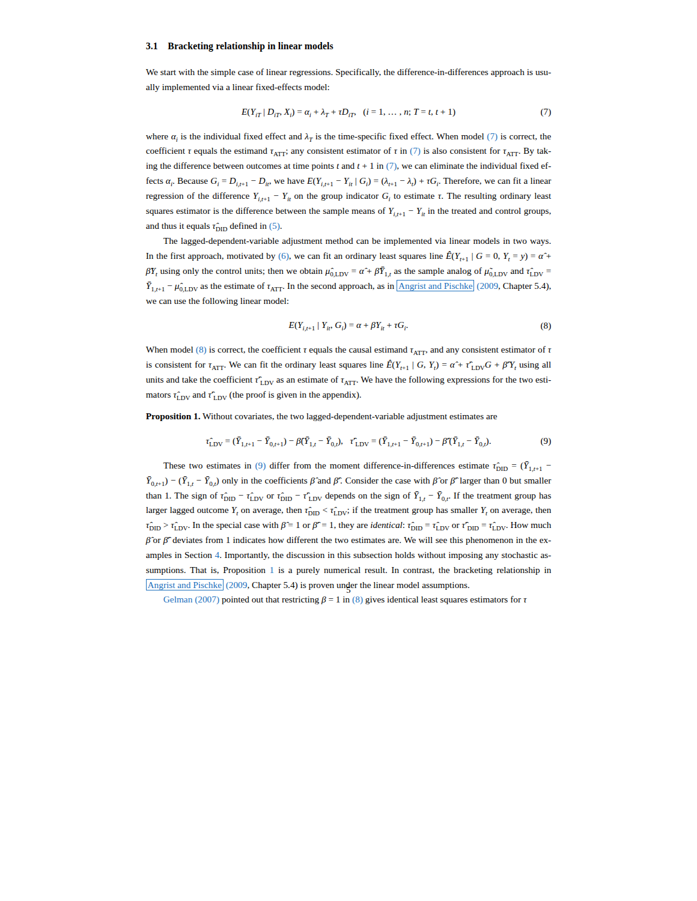3.1 Bracketing relationship in linear models
We start with the simple case of linear regressions. Specifically, the difference-in-differences approach is usually implemented via a linear fixed-effects model:
E(YiT | DiT, Xi) = αi + λT + τDiT, (i = 1, … , n; T = t, t + 1) (7)
where αi is the individual fixed effect and λT is the time-specific fixed effect. When model (7) is correct, the coefficient τ equals the estimand τATT; any consistent estimator of τ in (7) is also consistent for τATT. By taking the difference between outcomes at time points t and t + 1 in (7), we can eliminate the individual fixed effects αi. Because Gi = Di,t+1 − Dit, we have E(Yi,t+1 − Yit | Gi) = (λt+1 − λt) + τGi. Therefore, we can fit a linear regression of the difference Yi,t+1 − Yit on the group indicator Gi to estimate τ. The resulting ordinary least squares estimator is the difference between the sample means of Yi,t+1 − Yit in the treated and control groups, and thus it equals τ̂DID defined in (5).
The lagged-dependent-variable adjustment method can be implemented via linear models in two ways. In the first approach, motivated by (6), we can fit an ordinary least squares line Ê(Yt+1 | G = 0, Yt = y) = α̂ + β̂Yt using only the control units; then we obtain μ̂0,LDV = α̂ + β̂Ȳ1,t as the sample analog of μ̃0,LDV and τ̂LDV = Ȳ1,t+1 − μ̂0,LDV as the estimate of τATT. In the second approach, as in Angrist and Pischke (2009, Chapter 5.4), we can use the following linear model:
E(Yi,t+1 | Yit, Gi) = α + βYit + τGi. (8)
When model (8) is correct, the coefficient τ equals the causal estimand τATT, and any consistent estimator of τ is consistent for τATT. We can fit the ordinary least squares line Ê(Yt+1 | G, Yt) = α̂ + τ̂′LDVG + β̂′Yt using all units and take the coefficient τ̂′LDV as an estimate of τATT. We have the following expressions for the two estimators τ̂LDV and τ̂′LDV (the proof is given in the appendix).
Proposition 1. Without covariates, the two lagged-dependent-variable adjustment estimates are
τ̂LDV = (Ȳ1,t+1 − Ȳ0,t+1) − β̂(Ȳ1,t − Ȳ0,t), τ̂′LDV = (Ȳ1,t+1 − Ȳ0,t+1) − β̂′(Ȳ1,t − Ȳ0,t). (9)
These two estimates in (9) differ from the moment difference-in-differences estimate τ̂DID = (Ȳ1,t+1 − Ȳ0,t+1) − (Ȳ1,t − Ȳ0,t) only in the coefficients β̂ and β̂′. Consider the case with β̂ or β̂′ larger than 0 but smaller than 1. The sign of τ̂DID − τ̂LDV or τ̂DID − τ̂′LDV depends on the sign of Ȳ1,t − Ȳ0,t. If the treatment group has larger lagged outcome Yt on average, then τ̂DID < τ̂LDV; if the treatment group has smaller Yt on average, then τ̂DID > τ̂LDV. In the special case with β̂ = 1 or β̂′ = 1, they are identical: τ̂DID = τ̂LDV or τ̂′DID = τ̂LDV. How much β̂ or β̂′ deviates from 1 indicates how different the two estimates are. We will see this phenomenon in the examples in Section 4. Importantly, the discussion in this subsection holds without imposing any stochastic assumptions. That is, Proposition 1 is a purely numerical result. In contrast, the bracketing relationship in Angrist and Pischke (2009, Chapter 5.4) is proven under the linear model assumptions.
Gelman (2007) pointed out that restricting β = 1 in (8) gives identical least squares estimators for τ
5